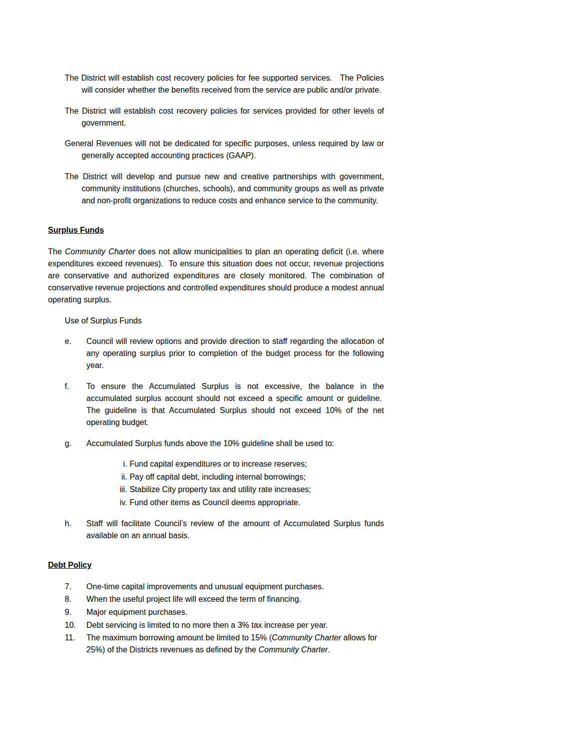The District will establish cost recovery policies for fee supported services. The Policies will consider whether the benefits received from the service are public and/or private.
The District will establish cost recovery policies for services provided for other levels of government.
General Revenues will not be dedicated for specific purposes, unless required by law or generally accepted accounting practices (GAAP).
The District will develop and pursue new and creative partnerships with government, community institutions (churches, schools), and community groups as well as private and non-profit organizations to reduce costs and enhance service to the community.
Surplus Funds
The Community Charter does not allow municipalities to plan an operating deficit (i.e. where expenditures exceed revenues). To ensure this situation does not occur, revenue projections are conservative and authorized expenditures are closely monitored. The combination of conservative revenue projections and controlled expenditures should produce a modest annual operating surplus.
Use of Surplus Funds
e. Council will review options and provide direction to staff regarding the allocation of any operating surplus prior to completion of the budget process for the following year.
f. To ensure the Accumulated Surplus is not excessive, the balance in the accumulated surplus account should not exceed a specific amount or guideline. The guideline is that Accumulated Surplus should not exceed 10% of the net operating budget.
g. Accumulated Surplus funds above the 10% guideline shall be used to:
i. Fund capital expenditures or to increase reserves;
ii. Pay off capital debt, including internal borrowings;
iii. Stabilize City property tax and utility rate increases;
iv. Fund other items as Council deems appropriate.
h. Staff will facilitate Council’s review of the amount of Accumulated Surplus funds available on an annual basis.
Debt Policy
7. One-time capital improvements and unusual equipment purchases.
8. When the useful project life will exceed the term of financing.
9. Major equipment purchases.
10. Debt servicing is limited to no more then a 3% tax increase per year.
11. The maximum borrowing amount be limited to 15% (Community Charter allows for 25%) of the Districts revenues as defined by the Community Charter.